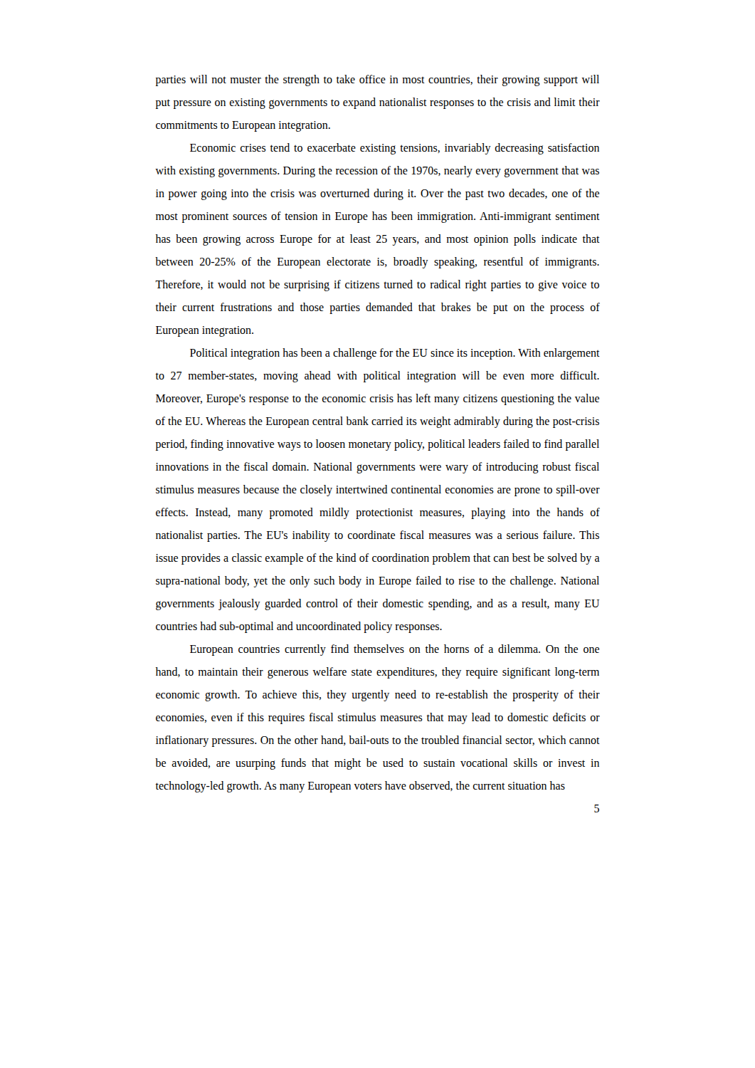parties will not muster the strength to take office in most countries, their growing support will put pressure on existing governments to expand nationalist responses to the crisis and limit their commitments to European integration.
Economic crises tend to exacerbate existing tensions, invariably decreasing satisfaction with existing governments. During the recession of the 1970s, nearly every government that was in power going into the crisis was overturned during it. Over the past two decades, one of the most prominent sources of tension in Europe has been immigration. Anti-immigrant sentiment has been growing across Europe for at least 25 years, and most opinion polls indicate that between 20-25% of the European electorate is, broadly speaking, resentful of immigrants. Therefore, it would not be surprising if citizens turned to radical right parties to give voice to their current frustrations and those parties demanded that brakes be put on the process of European integration.
Political integration has been a challenge for the EU since its inception. With enlargement to 27 member-states, moving ahead with political integration will be even more difficult. Moreover, Europe's response to the economic crisis has left many citizens questioning the value of the EU. Whereas the European central bank carried its weight admirably during the post-crisis period, finding innovative ways to loosen monetary policy, political leaders failed to find parallel innovations in the fiscal domain. National governments were wary of introducing robust fiscal stimulus measures because the closely intertwined continental economies are prone to spill-over effects. Instead, many promoted mildly protectionist measures, playing into the hands of nationalist parties. The EU's inability to coordinate fiscal measures was a serious failure. This issue provides a classic example of the kind of coordination problem that can best be solved by a supra-national body, yet the only such body in Europe failed to rise to the challenge. National governments jealously guarded control of their domestic spending, and as a result, many EU countries had sub-optimal and uncoordinated policy responses.
European countries currently find themselves on the horns of a dilemma. On the one hand, to maintain their generous welfare state expenditures, they require significant long-term economic growth. To achieve this, they urgently need to re-establish the prosperity of their economies, even if this requires fiscal stimulus measures that may lead to domestic deficits or inflationary pressures. On the other hand, bail-outs to the troubled financial sector, which cannot be avoided, are usurping funds that might be used to sustain vocational skills or invest in technology-led growth. As many European voters have observed, the current situation has
5